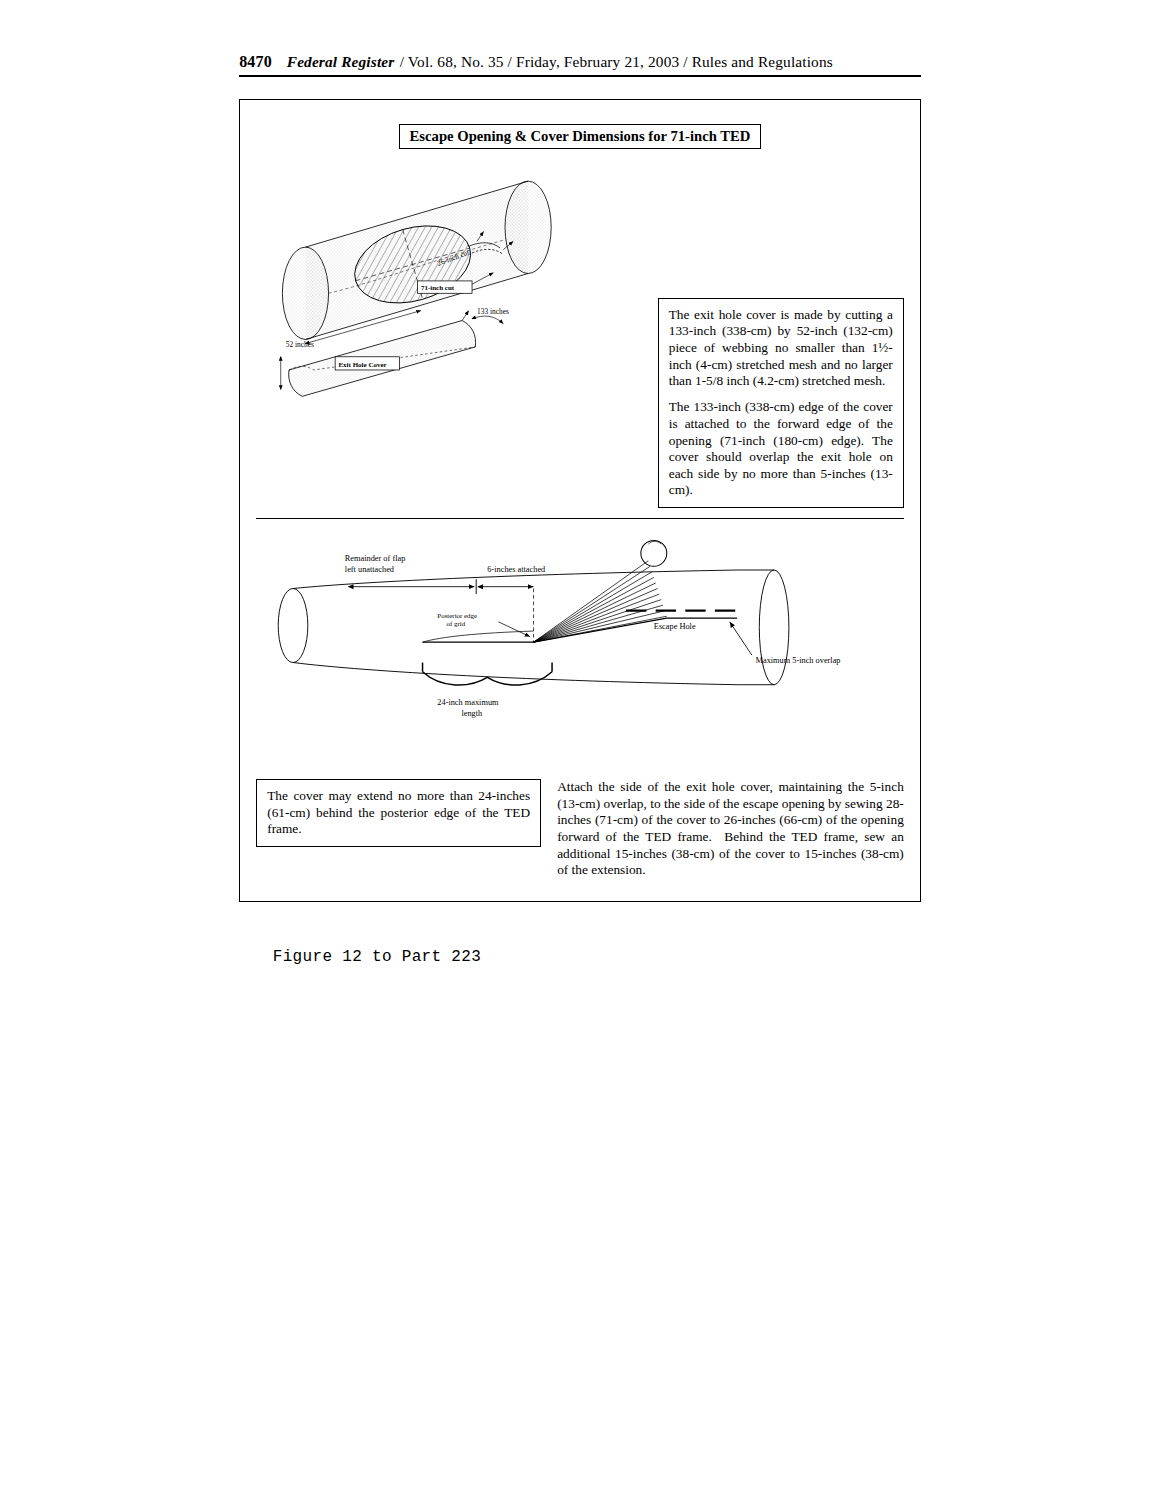8470 Federal Register / Vol. 68, No. 35 / Friday, February 21, 2003 / Rules and Regulations
Escape Opening & Cover Dimensions for 71-inch TED
26-inch cut 71-inch cut Exit Hole Cover 52 inches 133 inches
The exit hole cover is made by cutting a 133-inch (338-cm) by 52-inch (132-cm) piece of webbing no smaller than 1½-inch (4-cm) stretched mesh and no larger than 1-5/8 inch (4.2-cm) stretched mesh.
The 133-inch (338-cm) edge of the cover is attached to the forward edge of the opening (71-inch (180-cm) edge). The cover should overlap the exit hole on each side by no more than 5-inches (13-cm).
Escape Hole Posterior edge of grid Remainder of flap left unattached 6-inches attached Maximum 5-inch overlap 24-inch maximum length
The cover may extend no more than 24-inches (61-cm) behind the posterior edge of the TED frame.
Attach the side of the exit hole cover, maintaining the 5-inch (13-cm) overlap, to the side of the escape opening by sewing 28-inches (71-cm) of the cover to 26-inches (66-cm) of the opening forward of the TED frame. Behind the TED frame, sew an additional 15-inches (38-cm) of the cover to 15-inches (38-cm) of the extension.
Figure 12 to Part 223